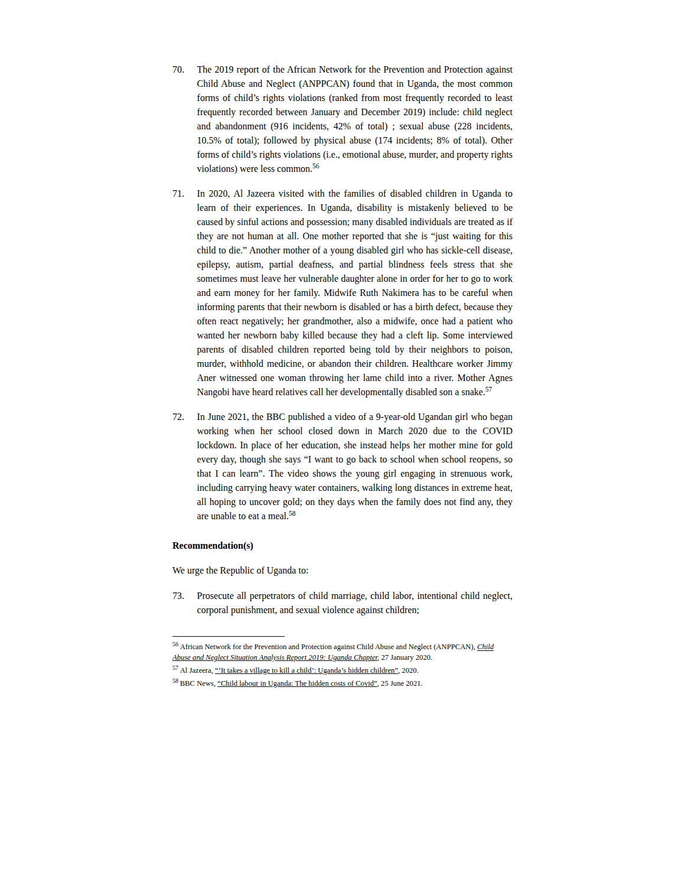70. The 2019 report of the African Network for the Prevention and Protection against Child Abuse and Neglect (ANPPCAN) found that in Uganda, the most common forms of child’s rights violations (ranked from most frequently recorded to least frequently recorded between January and December 2019) include: child neglect and abandonment (916 incidents, 42% of total) ; sexual abuse (228 incidents, 10.5% of total); followed by physical abuse (174 incidents; 8% of total). Other forms of child’s rights violations (i.e., emotional abuse, murder, and property rights violations) were less common.56
71. In 2020, Al Jazeera visited with the families of disabled children in Uganda to learn of their experiences. In Uganda, disability is mistakenly believed to be caused by sinful actions and possession; many disabled individuals are treated as if they are not human at all. One mother reported that she is “just waiting for this child to die.” Another mother of a young disabled girl who has sickle-cell disease, epilepsy, autism, partial deafness, and partial blindness feels stress that she sometimes must leave her vulnerable daughter alone in order for her to go to work and earn money for her family. Midwife Ruth Nakimera has to be careful when informing parents that their newborn is disabled or has a birth defect, because they often react negatively; her grandmother, also a midwife, once had a patient who wanted her newborn baby killed because they had a cleft lip. Some interviewed parents of disabled children reported being told by their neighbors to poison, murder, withhold medicine, or abandon their children. Healthcare worker Jimmy Aner witnessed one woman throwing her lame child into a river. Mother Agnes Nangobi have heard relatives call her developmentally disabled son a snake.57
72. In June 2021, the BBC published a video of a 9-year-old Ugandan girl who began working when her school closed down in March 2020 due to the COVID lockdown. In place of her education, she instead helps her mother mine for gold every day, though she says “I want to go back to school when school reopens, so that I can learn”. The video shows the young girl engaging in strenuous work, including carrying heavy water containers, walking long distances in extreme heat, all hoping to uncover gold; on they days when the family does not find any, they are unable to eat a meal.58
Recommendation(s)
We urge the Republic of Uganda to:
73. Prosecute all perpetrators of child marriage, child labor, intentional child neglect, corporal punishment, and sexual violence against children;
56 African Network for the Prevention and Protection against Child Abuse and Neglect (ANPPCAN), Child Abuse and Neglect Situation Analysis Report 2019: Uganda Chapter, 27 January 2020.
57 Al Jazeera, “’It takes a village to kill a child’: Uganda’s hidden children”, 2020.
58 BBC News, “Child labour in Uganda: The hidden costs of Covid”, 25 June 2021.